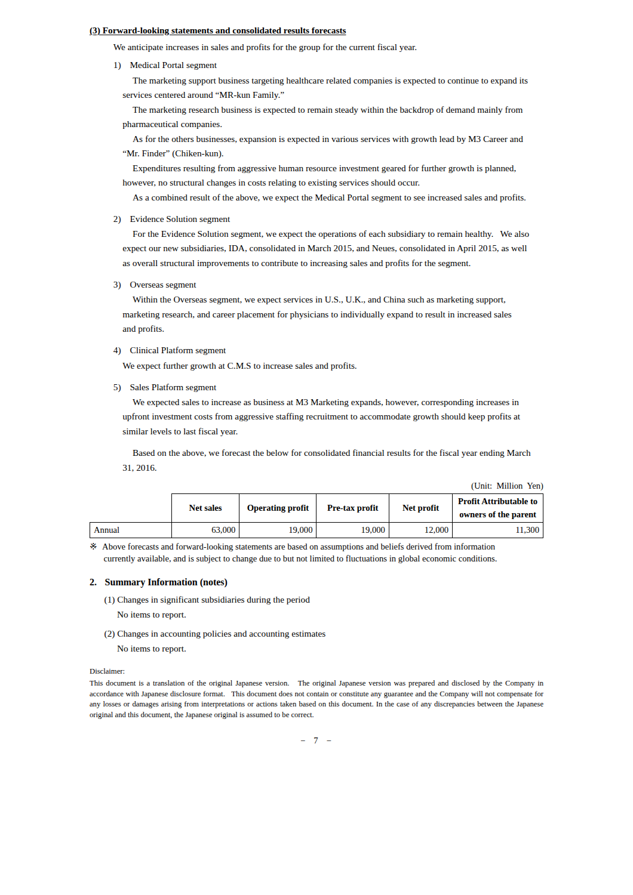(3) Forward-looking statements and consolidated results forecasts
We anticipate increases in sales and profits for the group for the current fiscal year.
1) Medical Portal segment
The marketing support business targeting healthcare related companies is expected to continue to expand its
services centered around “MR-kun Family.”
The marketing research business is expected to remain steady within the backdrop of demand mainly from
pharmaceutical companies.
As for the others businesses, expansion is expected in various services with growth lead by M3 Career and
“Mr. Finder” (Chiken-kun).
Expenditures resulting from aggressive human resource investment geared for further growth is planned,
however, no structural changes in costs relating to existing services should occur.
As a combined result of the above, we expect the Medical Portal segment to see increased sales and profits.
2) Evidence Solution segment
For the Evidence Solution segment, we expect the operations of each subsidiary to remain healthy. We also
expect our new subsidiaries, IDA, consolidated in March 2015, and Neues, consolidated in April 2015, as well
as overall structural improvements to contribute to increasing sales and profits for the segment.
3) Overseas segment
Within the Overseas segment, we expect services in U.S., U.K., and China such as marketing support,
marketing research, and career placement for physicians to individually expand to result in increased sales
and profits.
4) Clinical Platform segment
We expect further growth at C.M.S to increase sales and profits.
5) Sales Platform segment
We expected sales to increase as business at M3 Marketing expands, however, corresponding increases in
upfront investment costs from aggressive staffing recruitment to accommodate growth should keep profits at
similar levels to last fiscal year.
Based on the above, we forecast the below for consolidated financial results for the fiscal year ending March
31, 2016.
(Unit: Million Yen)
| | Net sales | Operating profit | Pre-tax profit | Net profit | Profit Attributable to owners of the parent |
| --- | --- | --- | --- | --- | --- |
| Annual | 63,000 | 19,000 | 19,000 | 12,000 | 11,300 |
※ Above forecasts and forward-looking statements are based on assumptions and beliefs derived from information currently available, and is subject to change due to but not limited to fluctuations in global economic conditions.
2. Summary Information (notes)
(1) Changes in significant subsidiaries during the period
No items to report.
(2) Changes in accounting policies and accounting estimates
No items to report.
Disclaimer:
This document is a translation of the original Japanese version. The original Japanese version was prepared and disclosed by the Company in accordance with Japanese disclosure format. This document does not contain or constitute any guarantee and the Company will not compensate for any losses or damages arising from interpretations or actions taken based on this document. In the case of any discrepancies between the Japanese original and this document, the Japanese original is assumed to be correct.
− 7 −